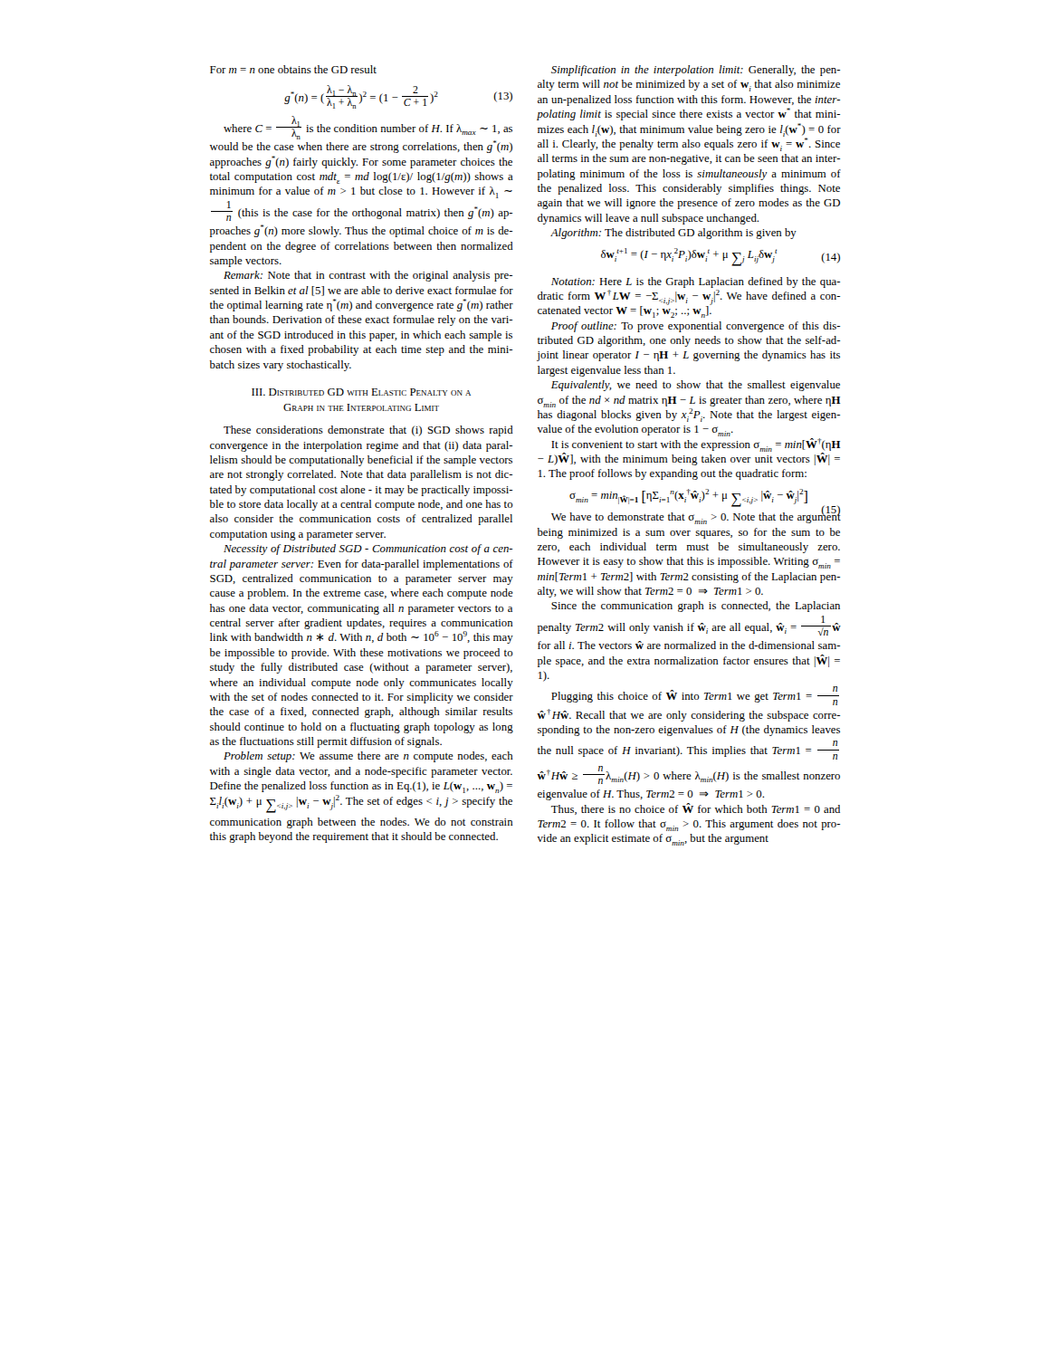For m = n one obtains the GD result
g*(n) = (λ1 − λn λ1 + λn)2 = (1 − 2 C + 1)2 (13)
where C = λ1 λn is the condition number of H. If λmax ∼ 1, as would be the case when there are strong correlations, then g*(m) approaches g*(n) fairly quickly. For some parameter choices the total computation cost mdtε = md log(1/ε)/ log(1/g(m)) shows a minimum for a value of m > 1 but close to 1. However if λ1 ∼ 1 n (this is the case for the orthogonal matrix) then g*(m) approaches g*(n) more slowly. Thus the optimal choice of m is dependent on the degree of correlations between then normalized sample vectors.
Remark: Note that in contrast with the original analysis presented in Belkin et al [5] we are able to derive exact formulae for the optimal learning rate η*(m) and convergence rate g*(m) rather than bounds. Derivation of these exact formulae rely on the variant of the SGD introduced in this paper, in which each sample is chosen with a fixed probability at each time step and the minibatch sizes vary stochastically.
III. Distributed GD with Elastic Penalty on a
Graph in the Interpolating Limit
These considerations demonstrate that (i) SGD shows rapid convergence in the interpolation regime and that (ii) data parallelism should be computationally beneficial if the sample vectors are not strongly correlated. Note that data parallelism is not dictated by computational cost alone - it may be practically impossible to store data locally at a central compute node, and one has to also consider the communication costs of centralized parallel computation using a parameter server.
Necessity of Distributed SGD - Communication cost of a central parameter server: Even for data-parallel implementations of SGD, centralized communication to a parameter server may cause a problem. In the extreme case, where each compute node has one data vector, communicating all n parameter vectors to a central server after gradient updates, requires a communication link with bandwidth n ∗ d. With n, d both ∼ 106 − 109, this may be impossible to provide. With these motivations we proceed to study the fully distributed case (without a parameter server), where an individual compute node only communicates locally with the set of nodes connected to it. For simplicity we consider the case of a fixed, connected graph, although similar results should continue to hold on a fluctuating graph topology as long as the fluctuations still permit diffusion of signals.
Problem setup: We assume there are n compute nodes, each with a single data vector, and a node-specific parameter vector. Define the penalized loss function as in Eq.(1), ie L(w1, ..., wn) = Σili(wi) + μ ∑<i,j> |wi − wj|2. The set of edges < i, j > specify the communication graph between the nodes. We do not constrain this graph beyond the requirement that it should be connected.
Simplification in the interpolation limit: Generally, the penalty term will not be minimized by a set of wi that also minimize an un-penalized loss function with this form. However, the interpolating limit is special since there exists a vector w* that minimizes each li(w), that minimum value being zero ie li(w*) = 0 for all i. Clearly, the penalty term also equals zero if wi = w*. Since all terms in the sum are non-negative, it can be seen that an interpolating minimum of the loss is simultaneously a minimum of the penalized loss. This considerably simplifies things. Note again that we will ignore the presence of zero modes as the GD dynamics will leave a null subspace unchanged.
Algorithm: The distributed GD algorithm is given by
δwit+1 = (I − ηxi2Pi)δwit + μ ∑j Lijδwjt (14)
Notation: Here L is the Graph Laplacian defined by the quadratic form W†LW = −Σ<i,j>|wi − wj|2. We have defined a concatenated vector W = [w1; w2; ..; wn].
Proof outline: To prove exponential convergence of this distributed GD algorithm, one only needs to show that the self-adjoint linear operator I − ηH + L governing the dynamics has its largest eigenvalue less than 1.
Equivalently, we need to show that the smallest eigenvalue σmin of the nd × nd matrix ηH − L is greater than zero, where ηH has diagonal blocks given by xi2Pi. Note that the largest eigenvalue of the evolution operator is 1 − σmin.
It is convenient to start with the expression σmin = min[Ŵ†(ηH − L)Ŵ], with the minimum being taken over unit vectors |Ŵ| = 1. The proof follows by expanding out the quadratic form:
σmin = min|Ŵ|=1 [ηΣi=1n(xi†ŵi)2 + μ ∑<i,j> |ŵi − ŵj|2]
(15)
We have to demonstrate that σmin > 0. Note that the argument being minimized is a sum over squares, so for the sum to be zero, each individual term must be simultaneously zero. However it is easy to show that this is impossible. Writing σmin = min[Term1 + Term2] with Term2 consisting of the Laplacian penalty, we will show that Term2 = 0 ⇒ Term1 > 0.
Since the communication graph is connected, the Laplacian penalty Term2 will only vanish if ŵi are all equal, ŵi = 1√n ŵ for all i. The vectors ŵ are normalized in the d-dimensional sample space, and the extra normalization factor ensures that |Ŵ| = 1).
Plugging this choice of Ŵ into Term1 we get Term1 = nn ŵ†Hŵ. Recall that we are only considering the subspace corresponding to the non-zero eigenvalues of H (the dynamics leaves the null space of H invariant). This implies that Term1 = nn ŵ†Hŵ ≥ nnλmin(H) > 0 where λmin(H) is the smallest nonzero eigenvalue of H. Thus, Term2 = 0 ⇒ Term1 > 0.
Thus, there is no choice of Ŵ for which both Term1 = 0 and Term2 = 0. It follow that σmin > 0. This argument does not provide an explicit estimate of σmin, but the argument